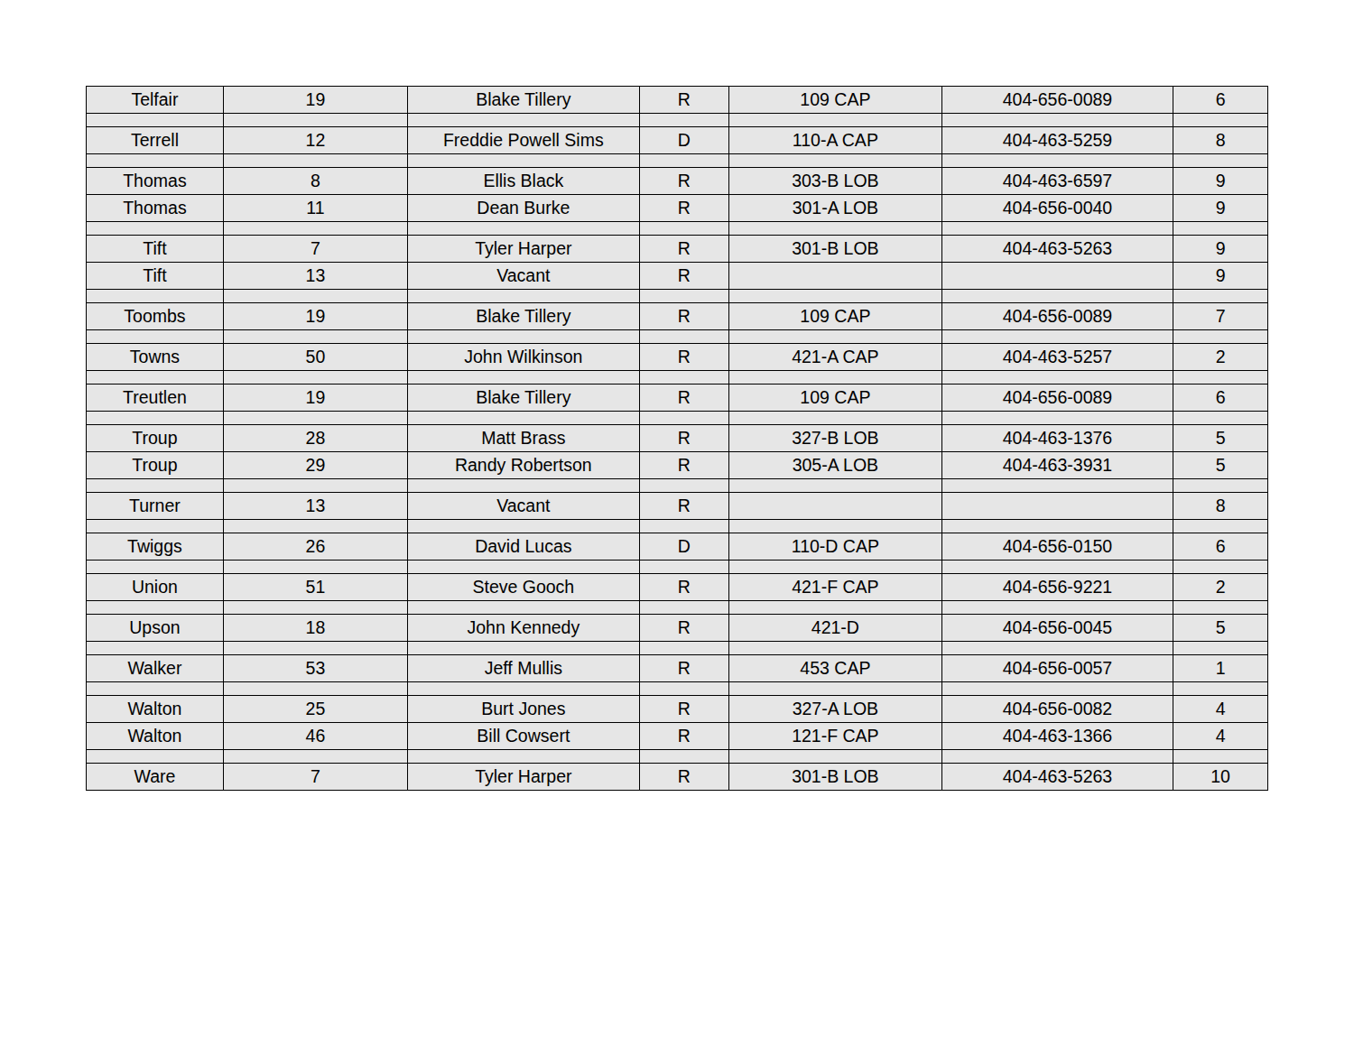| Telfair | 19 | Blake Tillery | R | 109 CAP | 404-656-0089 | 6 |
| Terrell | 12 | Freddie Powell Sims | D | 110-A CAP | 404-463-5259 | 8 |
| Thomas | 8 | Ellis Black | R | 303-B LOB | 404-463-6597 | 9 |
| Thomas | 11 | Dean Burke | R | 301-A LOB | 404-656-0040 | 9 |
| Tift | 7 | Tyler Harper | R | 301-B LOB | 404-463-5263 | 9 |
| Tift | 13 | Vacant | R | | | 9 |
| Toombs | 19 | Blake Tillery | R | 109 CAP | 404-656-0089 | 7 |
| Towns | 50 | John Wilkinson | R | 421-A CAP | 404-463-5257 | 2 |
| Treutlen | 19 | Blake Tillery | R | 109 CAP | 404-656-0089 | 6 |
| Troup | 28 | Matt Brass | R | 327-B LOB | 404-463-1376 | 5 |
| Troup | 29 | Randy Robertson | R | 305-A LOB | 404-463-3931 | 5 |
| Turner | 13 | Vacant | R | | | 8 |
| Twiggs | 26 | David Lucas | D | 110-D CAP | 404-656-0150 | 6 |
| Union | 51 | Steve Gooch | R | 421-F CAP | 404-656-9221 | 2 |
| Upson | 18 | John Kennedy | R | 421-D | 404-656-0045 | 5 |
| Walker | 53 | Jeff Mullis | R | 453 CAP | 404-656-0057 | 1 |
| Walton | 25 | Burt Jones | R | 327-A LOB | 404-656-0082 | 4 |
| Walton | 46 | Bill Cowsert | R | 121-F CAP | 404-463-1366 | 4 |
| Ware | 7 | Tyler Harper | R | 301-B LOB | 404-463-5263 | 10 |